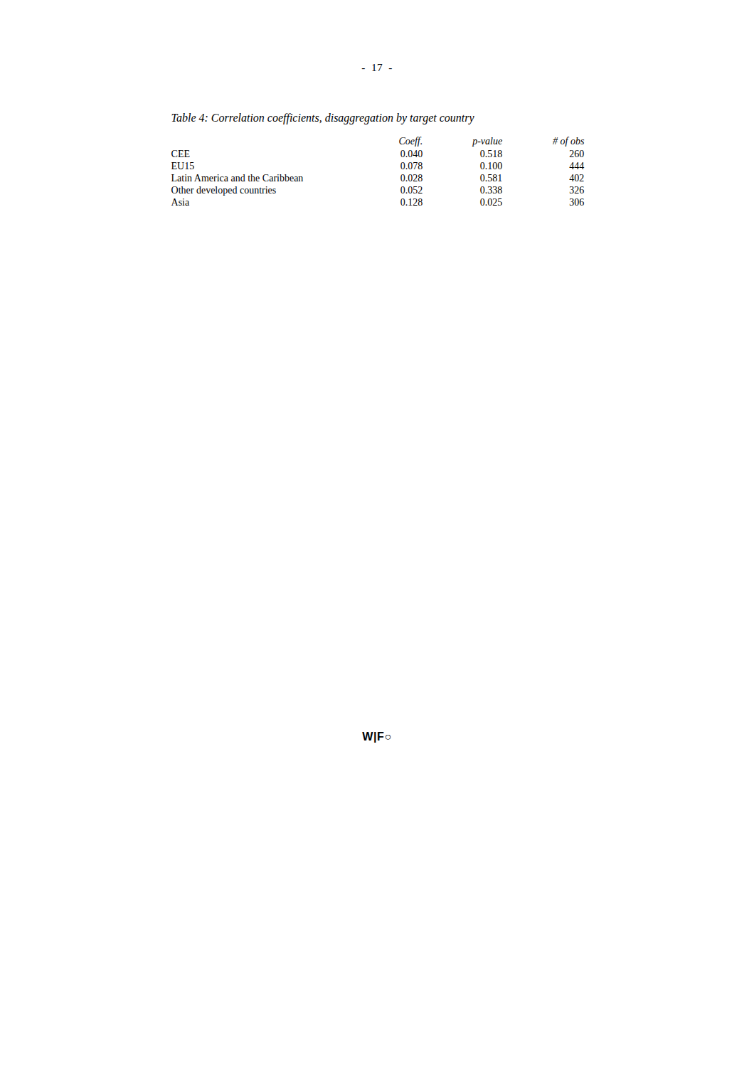- 17 -
Table 4: Correlation coefficients, disaggregation by target country
| | Coeff. | p-value | # of obs |
| --- | --- | --- | --- |
| CEE | 0.040 | 0.518 | 260 |
| EU15 | 0.078 | 0.100 | 444 |
| Latin America and the Caribbean | 0.028 | 0.581 | 402 |
| Other developed countries | 0.052 | 0.338 | 326 |
| Asia | 0.128 | 0.025 | 306 |
W|F○